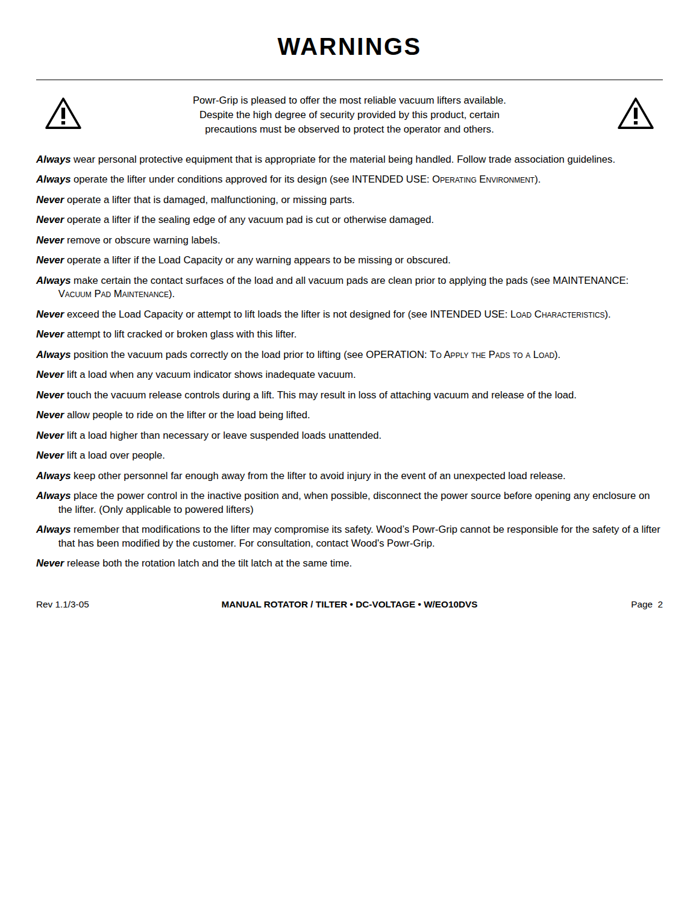WARNINGS
Powr-Grip is pleased to offer the most reliable vacuum lifters available.
Despite the high degree of security provided by this product, certain
precautions must be observed to protect the operator and others.
Always wear personal protective equipment that is appropriate for the material being handled. Follow trade association guidelines.
Always operate the lifter under conditions approved for its design (see INTENDED USE: Operating Environment).
Never operate a lifter that is damaged, malfunctioning, or missing parts.
Never operate a lifter if the sealing edge of any vacuum pad is cut or otherwise damaged.
Never remove or obscure warning labels.
Never operate a lifter if the Load Capacity or any warning appears to be missing or obscured.
Always make certain the contact surfaces of the load and all vacuum pads are clean prior to applying the pads (see MAINTENANCE: Vacuum Pad Maintenance).
Never exceed the Load Capacity or attempt to lift loads the lifter is not designed for (see INTENDED USE: Load Characteristics).
Never attempt to lift cracked or broken glass with this lifter.
Always position the vacuum pads correctly on the load prior to lifting (see OPERATION: To Apply the Pads to a Load).
Never lift a load when any vacuum indicator shows inadequate vacuum.
Never touch the vacuum release controls during a lift. This may result in loss of attaching vacuum and release of the load.
Never allow people to ride on the lifter or the load being lifted.
Never lift a load higher than necessary or leave suspended loads unattended.
Never lift a load over people.
Always keep other personnel far enough away from the lifter to avoid injury in the event of an unexpected load release.
Always place the power control in the inactive position and, when possible, disconnect the power source before opening any enclosure on the lifter. (Only applicable to powered lifters)
Always remember that modifications to the lifter may compromise its safety. Wood’s Powr-Grip cannot be responsible for the safety of a lifter that has been modified by the customer. For consultation, contact Wood's Powr-Grip.
Never release both the rotation latch and the tilt latch at the same time.
| Rev 1.1/3-05 | MANUAL ROTATOR / TILTER • DC-VOLTAGE • W/EO10DVS | Page 2 |